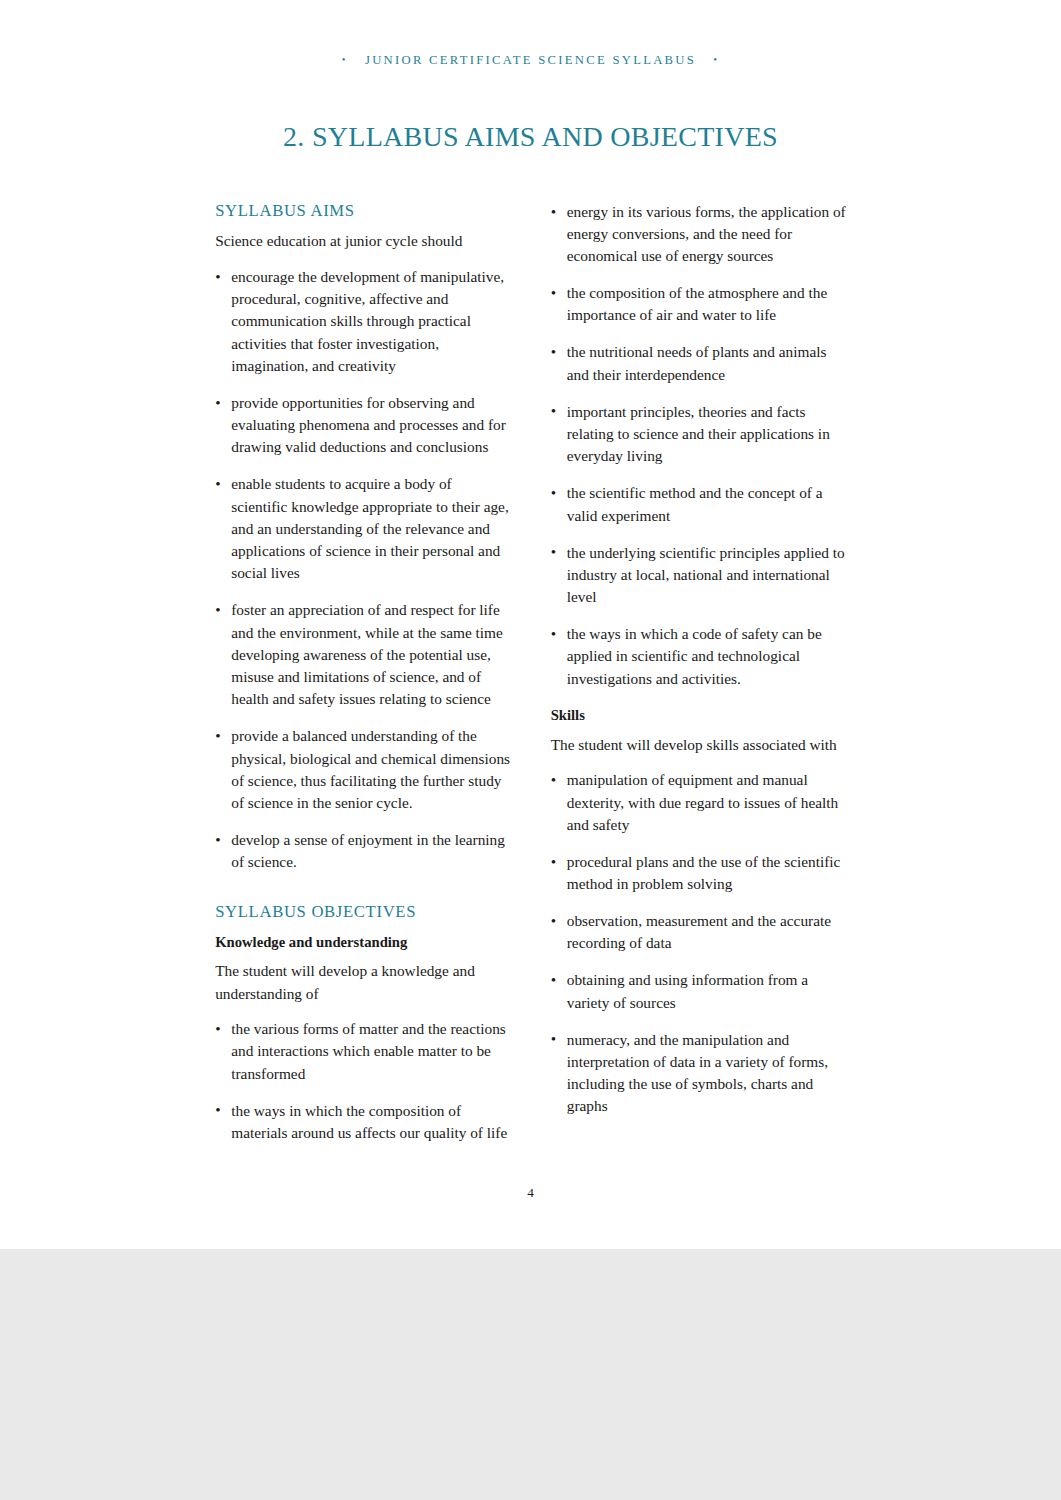•Junior Certificate Science Syllabus•
2. SYLLABUS AIMS AND OBJECTIVES
SYLLABUS AIMS
Science education at junior cycle should
encourage the development of manipulative, procedural, cognitive, affective and communication skills through practical activities that foster investigation, imagination, and creativity
provide opportunities for observing and evaluating phenomena and processes and for drawing valid deductions and conclusions
enable students to acquire a body of scientific knowledge appropriate to their age, and an understanding of the relevance and applications of science in their personal and social lives
foster an appreciation of and respect for life and the environment, while at the same time developing awareness of the potential use, misuse and limitations of science, and of health and safety issues relating to science
provide a balanced understanding of the physical, biological and chemical dimensions of science, thus facilitating the further study of science in the senior cycle.
develop a sense of enjoyment in the learning of science.
SYLLABUS OBJECTIVES
Knowledge and understanding
The student will develop a knowledge and understanding of
the various forms of matter and the reactions and interactions which enable matter to be transformed
the ways in which the composition of materials around us affects our quality of life
energy in its various forms, the application of energy conversions, and the need for economical use of energy sources
the composition of the atmosphere and the importance of air and water to life
the nutritional needs of plants and animals and their interdependence
important principles, theories and facts relating to science and their applications in everyday living
the scientific method and the concept of a valid experiment
the underlying scientific principles applied to industry at local, national and international level
the ways in which a code of safety can be applied in scientific and technological investigations and activities.
Skills
The student will develop skills associated with
manipulation of equipment and manual dexterity, with due regard to issues of health and safety
procedural plans and the use of the scientific method in problem solving
observation, measurement and the accurate recording of data
obtaining and using information from a variety of sources
numeracy, and the manipulation and interpretation of data in a variety of forms, including the use of symbols, charts and graphs
4